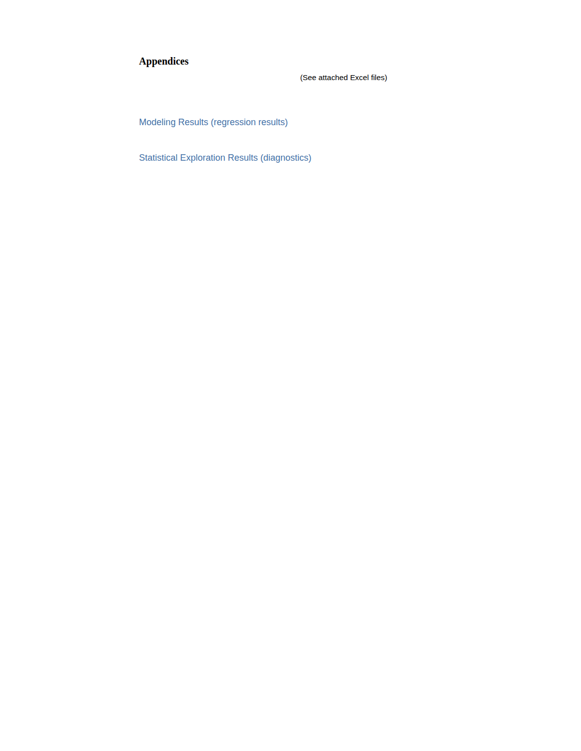Appendices
(See attached Excel files)
Modeling Results (regression results)
Statistical Exploration Results (diagnostics)